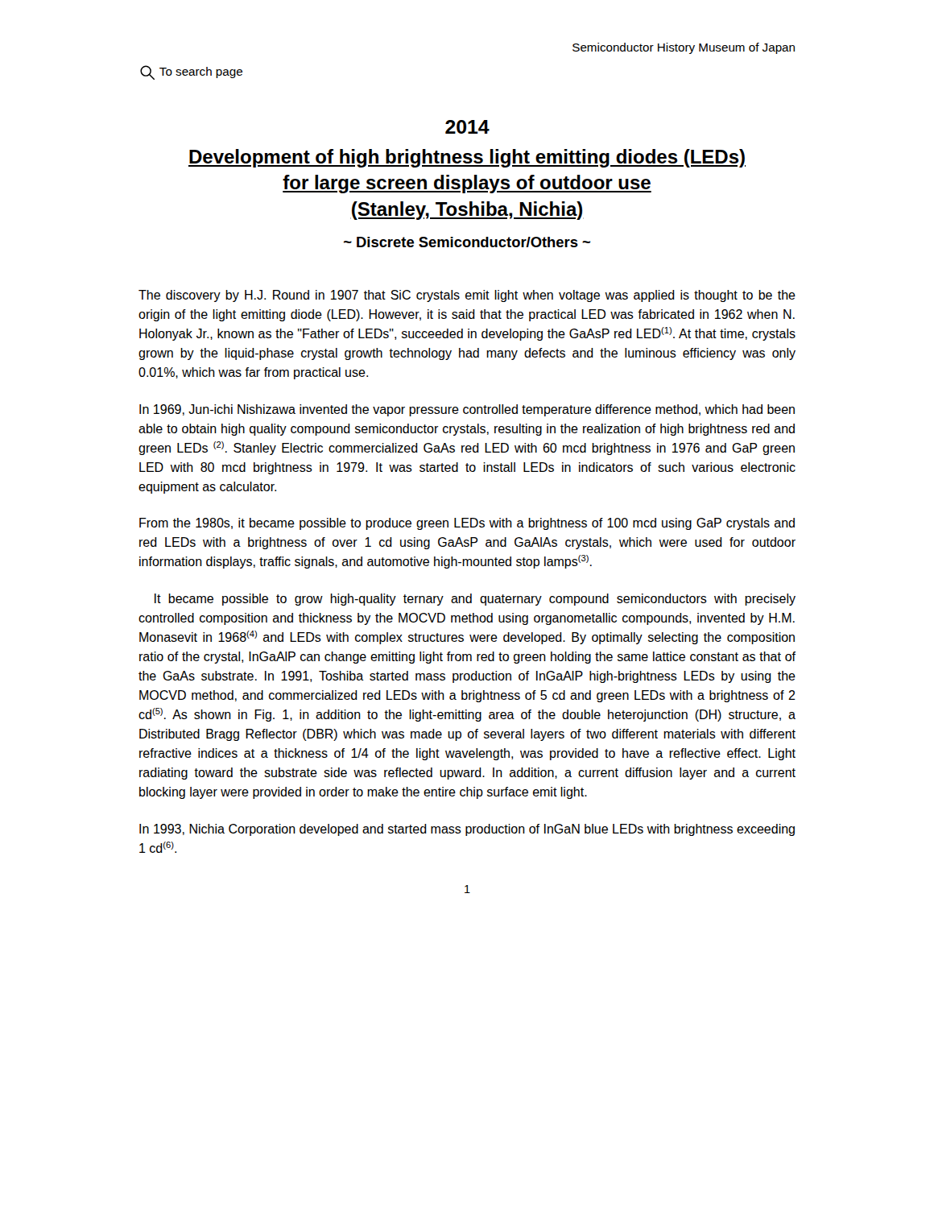Semiconductor History Museum of Japan
To search page
2014
Development of high brightness light emitting diodes (LEDs)
for large screen displays of outdoor use
(Stanley, Toshiba, Nichia)
~ Discrete Semiconductor/Others ~
The discovery by H.J. Round in 1907 that SiC crystals emit light when voltage was applied is thought to be the origin of the light emitting diode (LED). However, it is said that the practical LED was fabricated in 1962 when N. Holonyak Jr., known as the "Father of LEDs", succeeded in developing the GaAsP red LED(1). At that time, crystals grown by the liquid-phase crystal growth technology had many defects and the luminous efficiency was only 0.01%, which was far from practical use.
In 1969, Jun-ichi Nishizawa invented the vapor pressure controlled temperature difference method, which had been able to obtain high quality compound semiconductor crystals, resulting in the realization of high brightness red and green LEDs (2). Stanley Electric commercialized GaAs red LED with 60 mcd brightness in 1976 and GaP green LED with 80 mcd brightness in 1979. It was started to install LEDs in indicators of such various electronic equipment as calculator.
From the 1980s, it became possible to produce green LEDs with a brightness of 100 mcd using GaP crystals and red LEDs with a brightness of over 1 cd using GaAsP and GaAlAs crystals, which were used for outdoor information displays, traffic signals, and automotive high-mounted stop lamps(3).
It became possible to grow high-quality ternary and quaternary compound semiconductors with precisely controlled composition and thickness by the MOCVD method using organometallic compounds, invented by H.M. Monasevit in 1968(4) and LEDs with complex structures were developed. By optimally selecting the composition ratio of the crystal, InGaAlP can change emitting light from red to green holding the same lattice constant as that of the GaAs substrate. In 1991, Toshiba started mass production of InGaAlP high-brightness LEDs by using the MOCVD method, and commercialized red LEDs with a brightness of 5 cd and green LEDs with a brightness of 2 cd(5). As shown in Fig. 1, in addition to the light-emitting area of the double heterojunction (DH) structure, a Distributed Bragg Reflector (DBR) which was made up of several layers of two different materials with different refractive indices at a thickness of 1/4 of the light wavelength, was provided to have a reflective effect. Light radiating toward the substrate side was reflected upward. In addition, a current diffusion layer and a current blocking layer were provided in order to make the entire chip surface emit light.
In 1993, Nichia Corporation developed and started mass production of InGaN blue LEDs with brightness exceeding 1 cd(6).
1